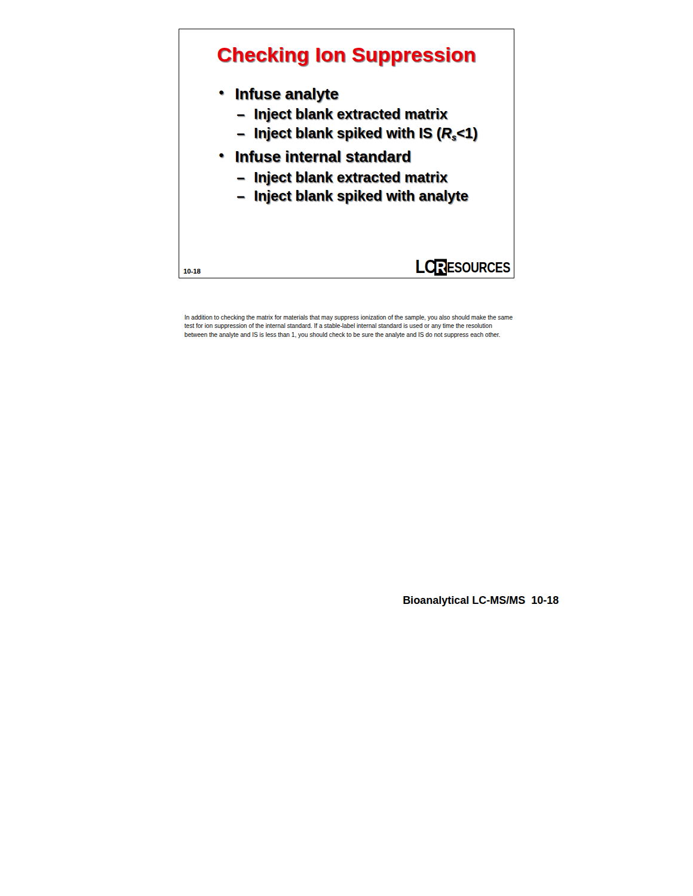Checking Ion Suppression
Infuse analyte
Inject blank extracted matrix
Inject blank spiked with IS (Rs<1)
Infuse internal standard
Inject blank extracted matrix
Inject blank spiked with analyte
10-18
LC RESOURCES
In addition to checking the matrix for materials that may suppress ionization of the sample, you also should make the same test for ion suppression of the internal standard. If a stable-label internal standard is used or any time the resolution between the analyte and IS is less than 1, you should check to be sure the analyte and IS do not suppress each other.
Bioanalytical LC-MS/MS 10-18